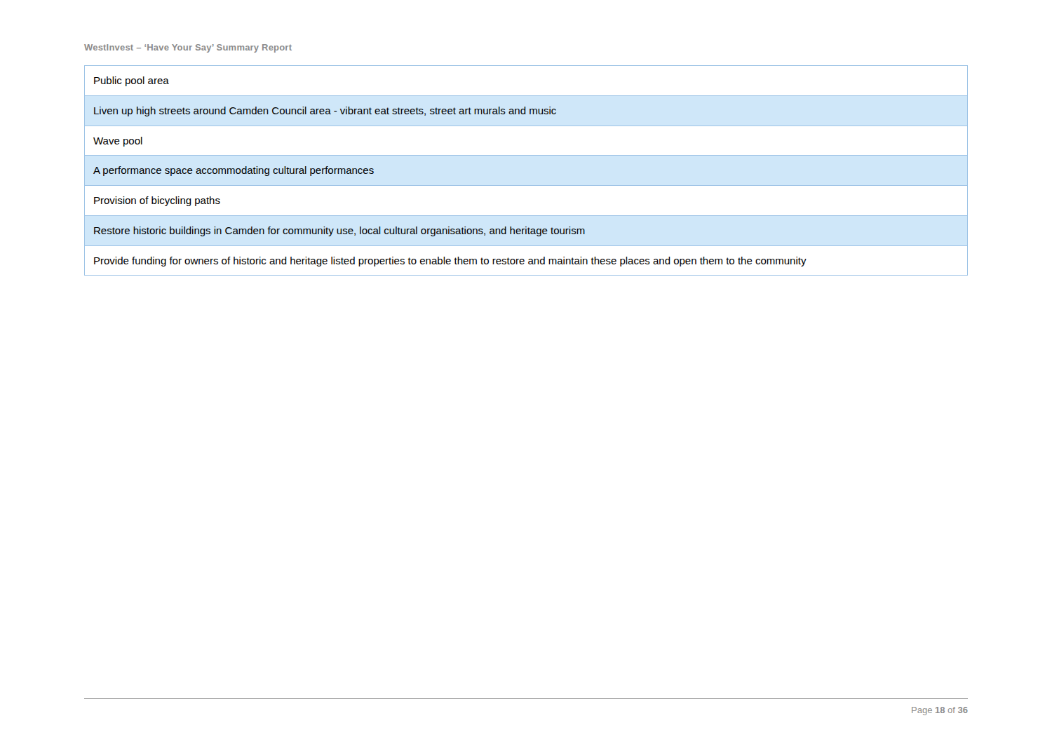WestInvest – ‘Have Your Say’ Summary Report
| Public pool area |
| Liven up high streets around Camden Council area - vibrant eat streets, street art murals and music |
| Wave pool |
| A performance space accommodating cultural performances |
| Provision of bicycling paths |
| Restore historic buildings in Camden for community use, local cultural organisations, and heritage tourism |
| Provide funding for owners of historic and heritage listed properties to enable them to restore and maintain these places and open them to the community |
Page 18 of 36